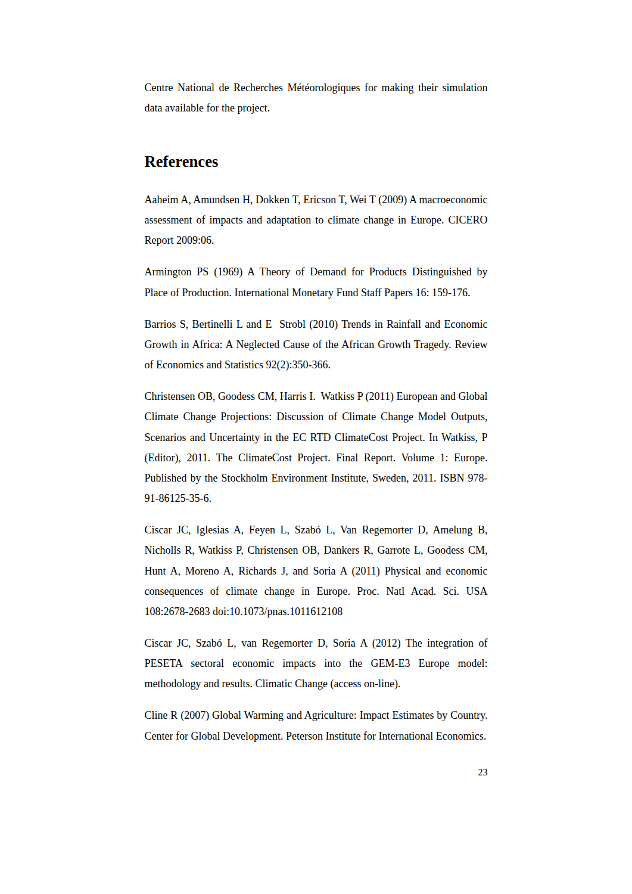Centre National de Recherches Météorologiques for making their simulation data available for the project.
References
Aaheim A, Amundsen H, Dokken T, Ericson T, Wei T (2009) A macroeconomic assessment of impacts and adaptation to climate change in Europe. CICERO Report 2009:06.
Armington PS (1969) A Theory of Demand for Products Distinguished by Place of Production. International Monetary Fund Staff Papers 16: 159-176.
Barrios S, Bertinelli L and E Strobl (2010) Trends in Rainfall and Economic Growth in Africa: A Neglected Cause of the African Growth Tragedy. Review of Economics and Statistics 92(2):350-366.
Christensen OB, Goodess CM, Harris I. Watkiss P (2011) European and Global Climate Change Projections: Discussion of Climate Change Model Outputs, Scenarios and Uncertainty in the EC RTD ClimateCost Project. In Watkiss, P (Editor), 2011. The ClimateCost Project. Final Report. Volume 1: Europe. Published by the Stockholm Environment Institute, Sweden, 2011. ISBN 978-91-86125-35-6.
Ciscar JC, Iglesias A, Feyen L, Szabó L, Van Regemorter D, Amelung B, Nicholls R, Watkiss P, Christensen OB, Dankers R, Garrote L, Goodess CM, Hunt A, Moreno A, Richards J, and Soria A (2011) Physical and economic consequences of climate change in Europe. Proc. Natl Acad. Sci. USA 108:2678-2683 doi:10.1073/pnas.1011612108
Ciscar JC, Szabó L, van Regemorter D, Soria A (2012) The integration of PESETA sectoral economic impacts into the GEM-E3 Europe model: methodology and results. Climatic Change (access on-line).
Cline R (2007) Global Warming and Agriculture: Impact Estimates by Country. Center for Global Development. Peterson Institute for International Economics.
23